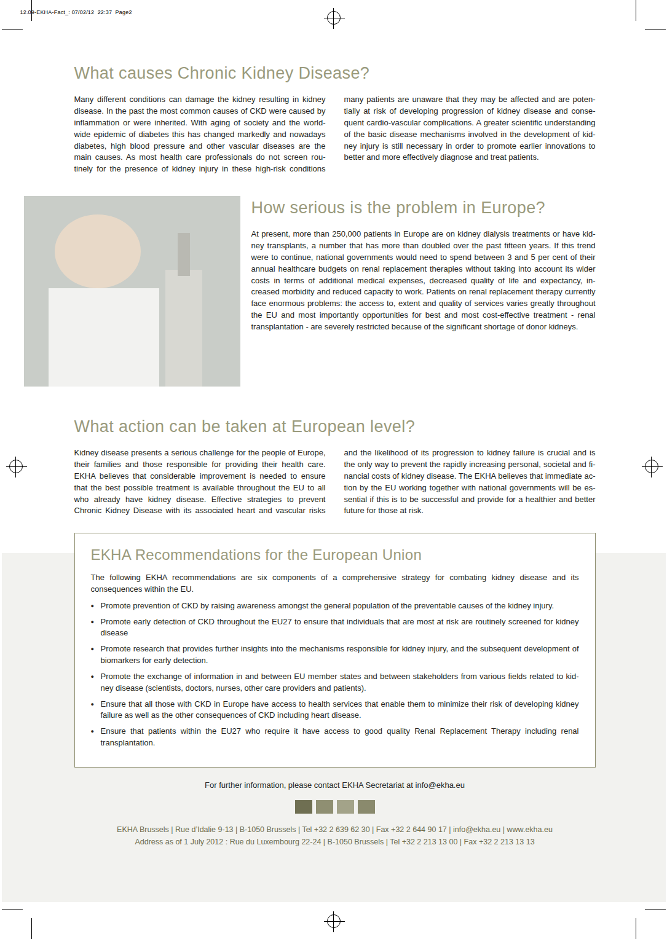12.09-EKHA-Fact_: 07/02/12 22:37 Page2
What causes Chronic Kidney Disease?
Many different conditions can damage the kidney resulting in kidney disease. In the past the most common causes of CKD were caused by inflammation or were inherited. With aging of society and the worldwide epidemic of diabetes this has changed markedly and nowadays diabetes, high blood pressure and other vascular diseases are the main causes. As most health care professionals do not screen routinely for the presence of kidney injury in these high-risk conditions many patients are unaware that they may be affected and are potentially at risk of developing progression of kidney disease and consequent cardio-vascular complications. A greater scientific understanding of the basic disease mechanisms involved in the development of kidney injury is still necessary in order to promote earlier innovations to better and more effectively diagnose and treat patients.
How serious is the problem in Europe?
At present, more than 250,000 patients in Europe are on kidney dialysis treatments or have kidney transplants, a number that has more than doubled over the past fifteen years. If this trend were to continue, national governments would need to spend between 3 and 5 per cent of their annual healthcare budgets on renal replacement therapies without taking into account its wider costs in terms of additional medical expenses, decreased quality of life and expectancy, increased morbidity and reduced capacity to work. Patients on renal replacement therapy currently face enormous problems: the access to, extent and quality of services varies greatly throughout the EU and most importantly opportunities for best and most cost-effective treatment - renal transplantation - are severely restricted because of the significant shortage of donor kidneys.
What action can be taken at European level?
Kidney disease presents a serious challenge for the people of Europe, their families and those responsible for providing their health care. EKHA believes that considerable improvement is needed to ensure that the best possible treatment is available throughout the EU to all who already have kidney disease. Effective strategies to prevent Chronic Kidney Disease with its associated heart and vascular risks and the likelihood of its progression to kidney failure is crucial and is the only way to prevent the rapidly increasing personal, societal and financial costs of kidney disease. The EKHA believes that immediate action by the EU working together with national governments will be essential if this is to be successful and provide for a healthier and better future for those at risk.
EKHA Recommendations for the European Union
The following EKHA recommendations are six components of a comprehensive strategy for combating kidney disease and its consequences within the EU.
Promote prevention of CKD by raising awareness amongst the general population of the preventable causes of the kidney injury.
Promote early detection of CKD throughout the EU27 to ensure that individuals that are most at risk are routinely screened for kidney disease
Promote research that provides further insights into the mechanisms responsible for kidney injury, and the subsequent development of biomarkers for early detection.
Promote the exchange of information in and between EU member states and between stakeholders from various fields related to kidney disease (scientists, doctors, nurses, other care providers and patients).
Ensure that all those with CKD in Europe have access to health services that enable them to minimize their risk of developing kidney failure as well as the other consequences of CKD including heart disease.
Ensure that patients within the EU27 who require it have access to good quality Renal Replacement Therapy including renal transplantation.
For further information, please contact EKHA Secretariat at info@ekha.eu
EKHA Brussels | Rue d’Idalie 9-13 | B-1050 Brussels | Tel +32 2 639 62 30 | Fax +32 2 644 90 17 | info@ekha.eu | www.ekha.eu
Address as of 1 July 2012 : Rue du Luxembourg 22-24 | B-1050 Brussels | Tel +32 2 213 13 00 | Fax +32 2 213 13 13